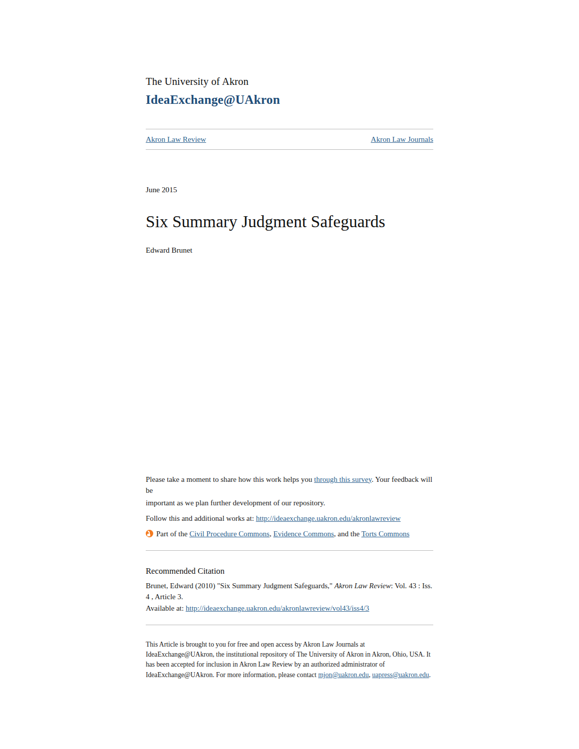The University of Akron
IdeaExchange@UAkron
Akron Law Review Akron Law Journals
June 2015
Six Summary Judgment Safeguards
Edward Brunet
Please take a moment to share how this work helps you through this survey. Your feedback will be
important as we plan further development of our repository.
Follow this and additional works at: http://ideaexchange.uakron.edu/akronlawreview
Part of the Civil Procedure Commons, Evidence Commons, and the Torts Commons
Recommended Citation
Brunet, Edward (2010) "Six Summary Judgment Safeguards," Akron Law Review: Vol. 43 : Iss. 4 , Article 3.
Available at: http://ideaexchange.uakron.edu/akronlawreview/vol43/iss4/3
This Article is brought to you for free and open access by Akron Law Journals at IdeaExchange@UAkron, the institutional repository of The University of Akron in Akron, Ohio, USA. It has been accepted for inclusion in Akron Law Review by an authorized administrator of IdeaExchange@UAkron. For more information, please contact mjon@uakron.edu, uapress@uakron.edu.